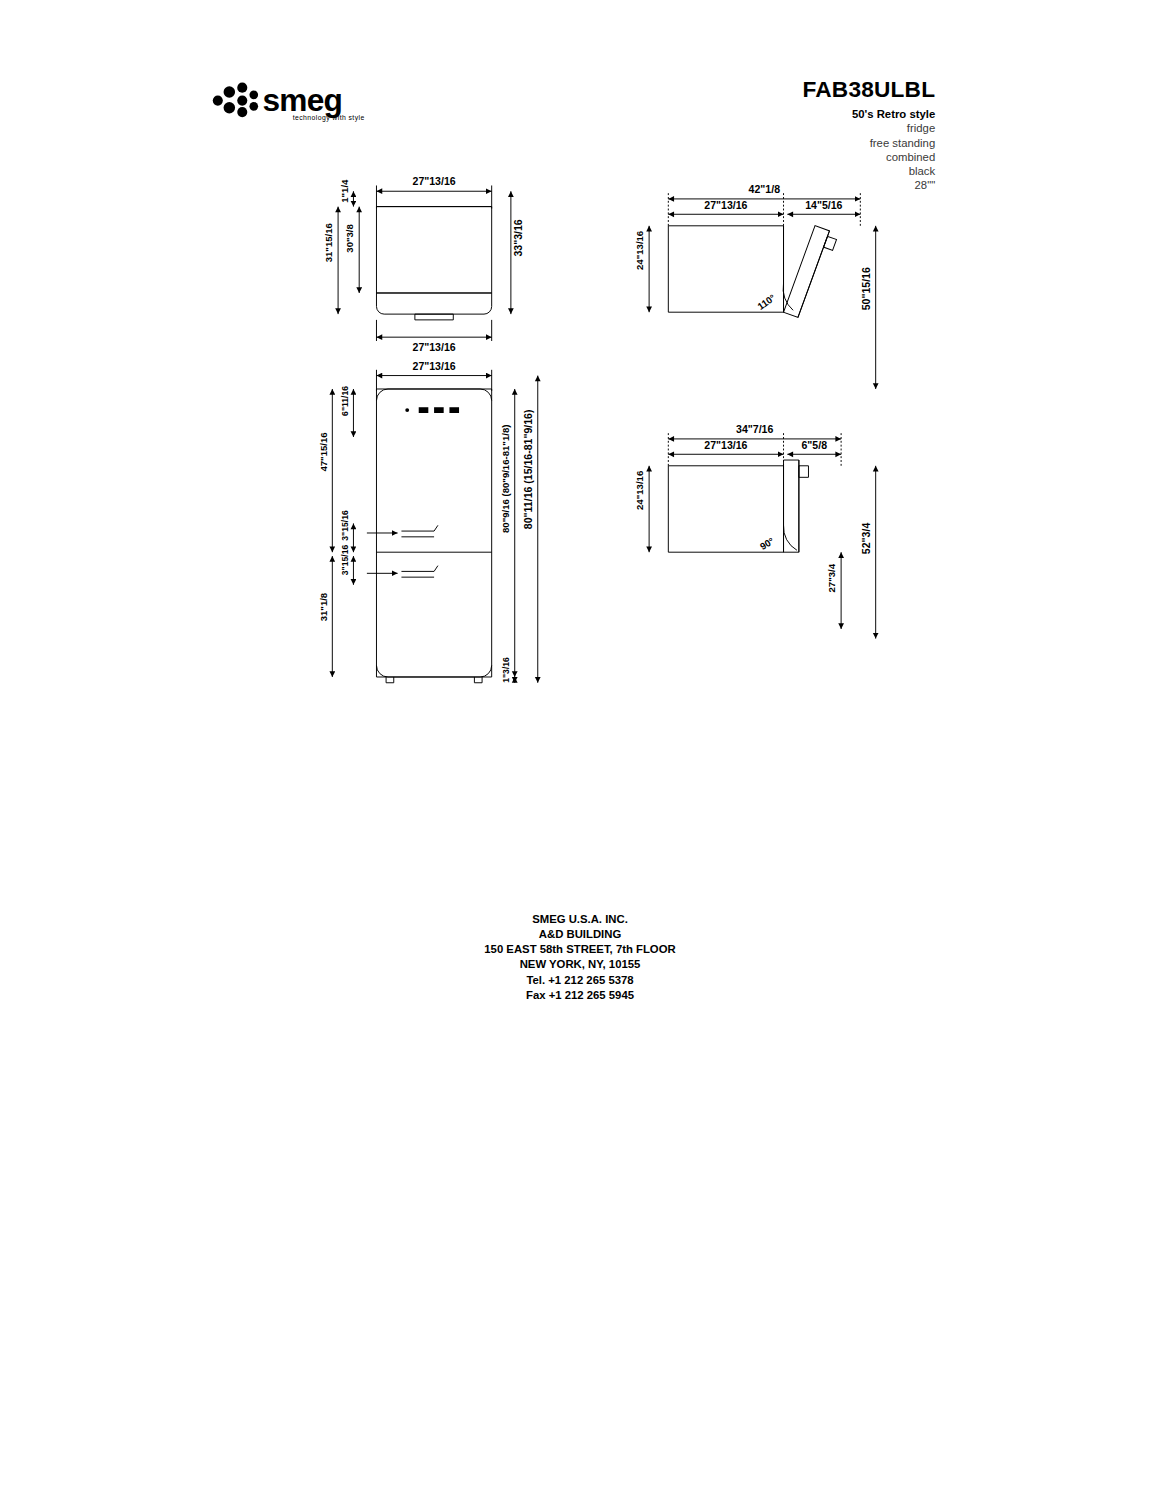smeg technology with style
FAB38ULBL
50's Retro style
fridge
free standing
combined
black
28""
27"13/16 27"13/16 1"1/4 31"15/16 30"3/8 33"3/16 27"13/16 47"15/16 6"11/16 3"15/16 3"15/16 31"1/8 80"9/16 (80"9/16-81"1/8) 80"11/16 (15/16-81"9/16) 1"3/16 110° 42"1/8 27"13/16 14"5/16 24"13/16 50"15/16 90° 34"7/16 27"13/16 6"5/8 24"13/16 27"3/4 52"3/4
SMEG U.S.A. INC.
A&D BUILDING
150 EAST 58th STREET, 7th FLOOR
NEW YORK, NY, 10155
Tel. +1 212 265 5378
Fax +1 212 265 5945